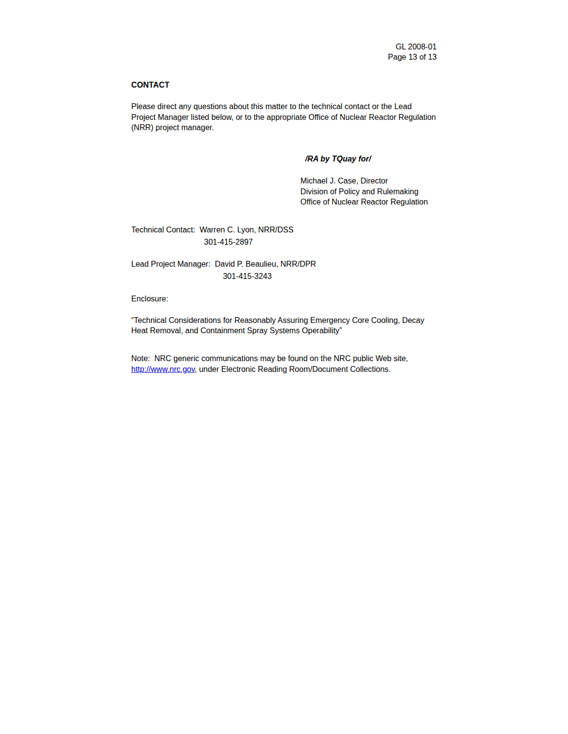GL 2008-01
Page 13 of 13
CONTACT
Please direct any questions about this matter to the technical contact or the Lead Project Manager listed below, or to the appropriate Office of Nuclear Reactor Regulation (NRR) project manager.
/RA by TQuay for/
Michael J. Case, Director
Division of Policy and Rulemaking
Office of Nuclear Reactor Regulation
Technical Contact: Warren C. Lyon, NRR/DSS
301-415-2897
Lead Project Manager: David P. Beaulieu, NRR/DPR
301-415-3243
Enclosure:
“Technical Considerations for Reasonably Assuring Emergency Core Cooling, Decay Heat Removal, and Containment Spray Systems Operability”
Note: NRC generic communications may be found on the NRC public Web site, http://www.nrc.gov, under Electronic Reading Room/Document Collections.